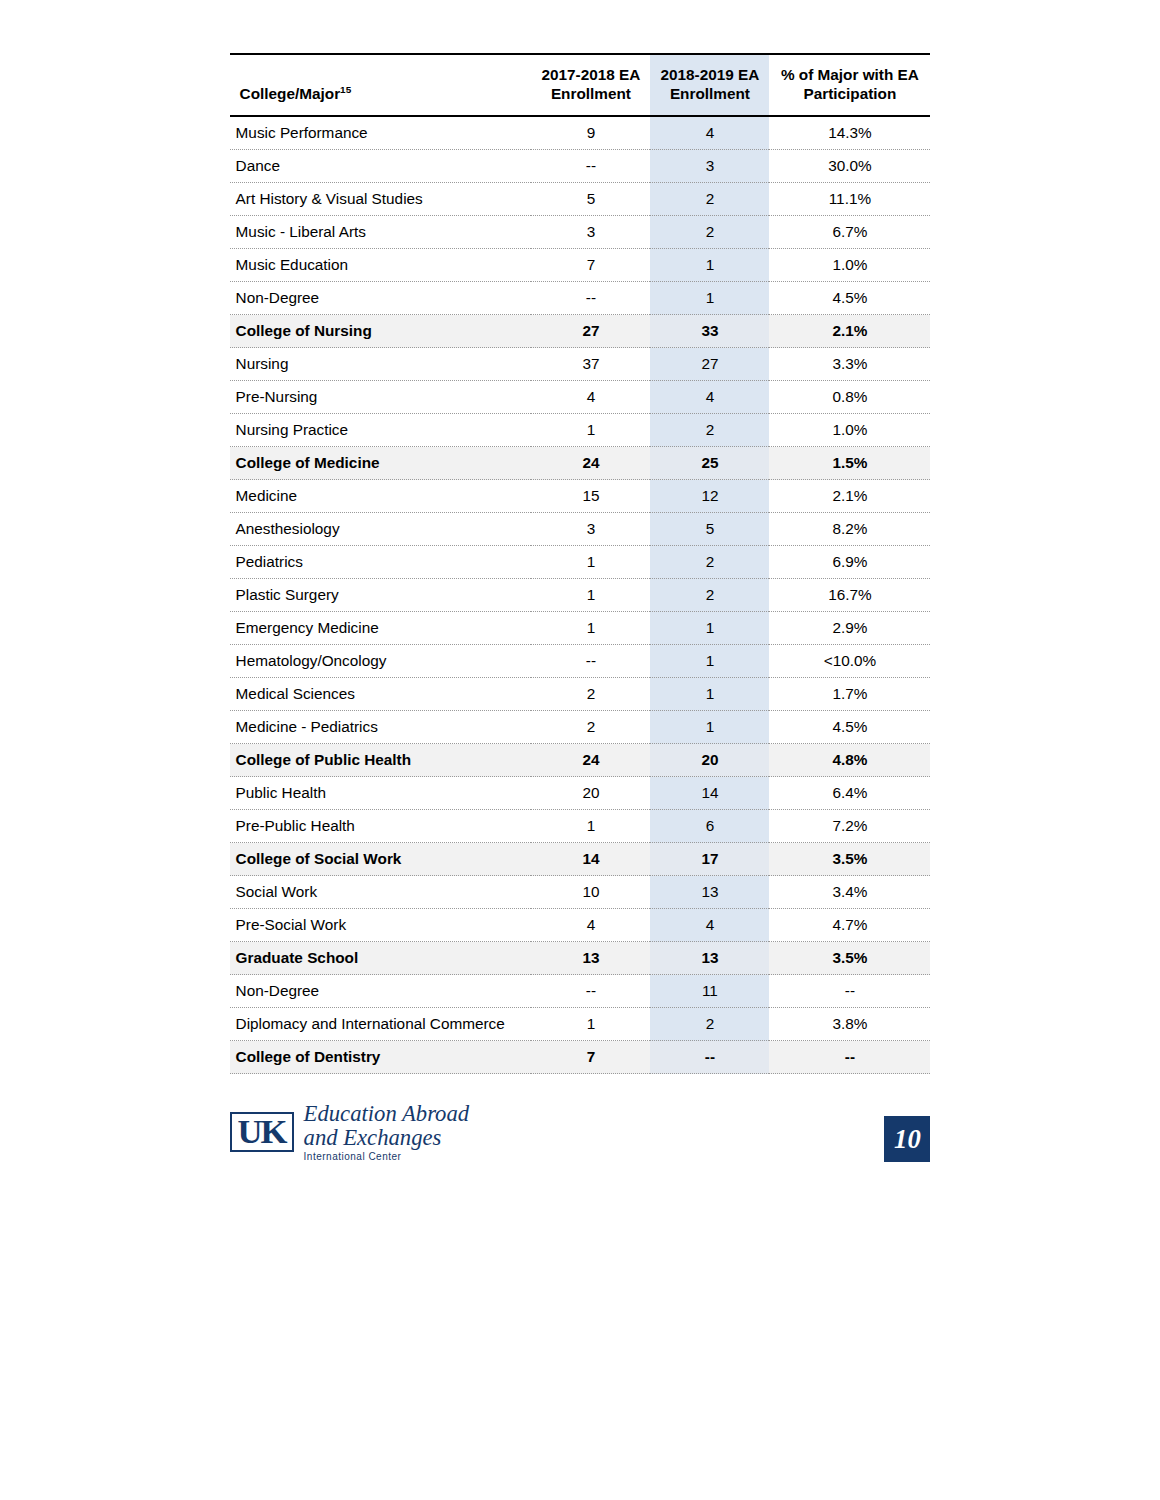| College/Major 15 | 2017-2018 EA Enrollment | 2018-2019 EA Enrollment | % of Major with EA Participation |
| --- | --- | --- | --- |
| Music Performance | 9 | 4 | 14.3% |
| Dance | -- | 3 | 30.0% |
| Art History & Visual Studies | 5 | 2 | 11.1% |
| Music - Liberal Arts | 3 | 2 | 6.7% |
| Music Education | 7 | 1 | 1.0% |
| Non-Degree | -- | 1 | 4.5% |
| College of Nursing | 27 | 33 | 2.1% |
| Nursing | 37 | 27 | 3.3% |
| Pre-Nursing | 4 | 4 | 0.8% |
| Nursing Practice | 1 | 2 | 1.0% |
| College of Medicine | 24 | 25 | 1.5% |
| Medicine | 15 | 12 | 2.1% |
| Anesthesiology | 3 | 5 | 8.2% |
| Pediatrics | 1 | 2 | 6.9% |
| Plastic Surgery | 1 | 2 | 16.7% |
| Emergency Medicine | 1 | 1 | 2.9% |
| Hematology/Oncology | -- | 1 | <10.0% |
| Medical Sciences | 2 | 1 | 1.7% |
| Medicine - Pediatrics | 2 | 1 | 4.5% |
| College of Public Health | 24 | 20 | 4.8% |
| Public Health | 20 | 14 | 6.4% |
| Pre-Public Health | 1 | 6 | 7.2% |
| College of Social Work | 14 | 17 | 3.5% |
| Social Work | 10 | 13 | 3.4% |
| Pre-Social Work | 4 | 4 | 4.7% |
| Graduate School | 13 | 13 | 3.5% |
| Non-Degree | -- | 11 | -- |
| Diplomacy and International Commerce | 1 | 2 | 3.8% |
| College of Dentistry | 7 | -- | -- |
UK
Education Abroad and Exchanges International Center
10